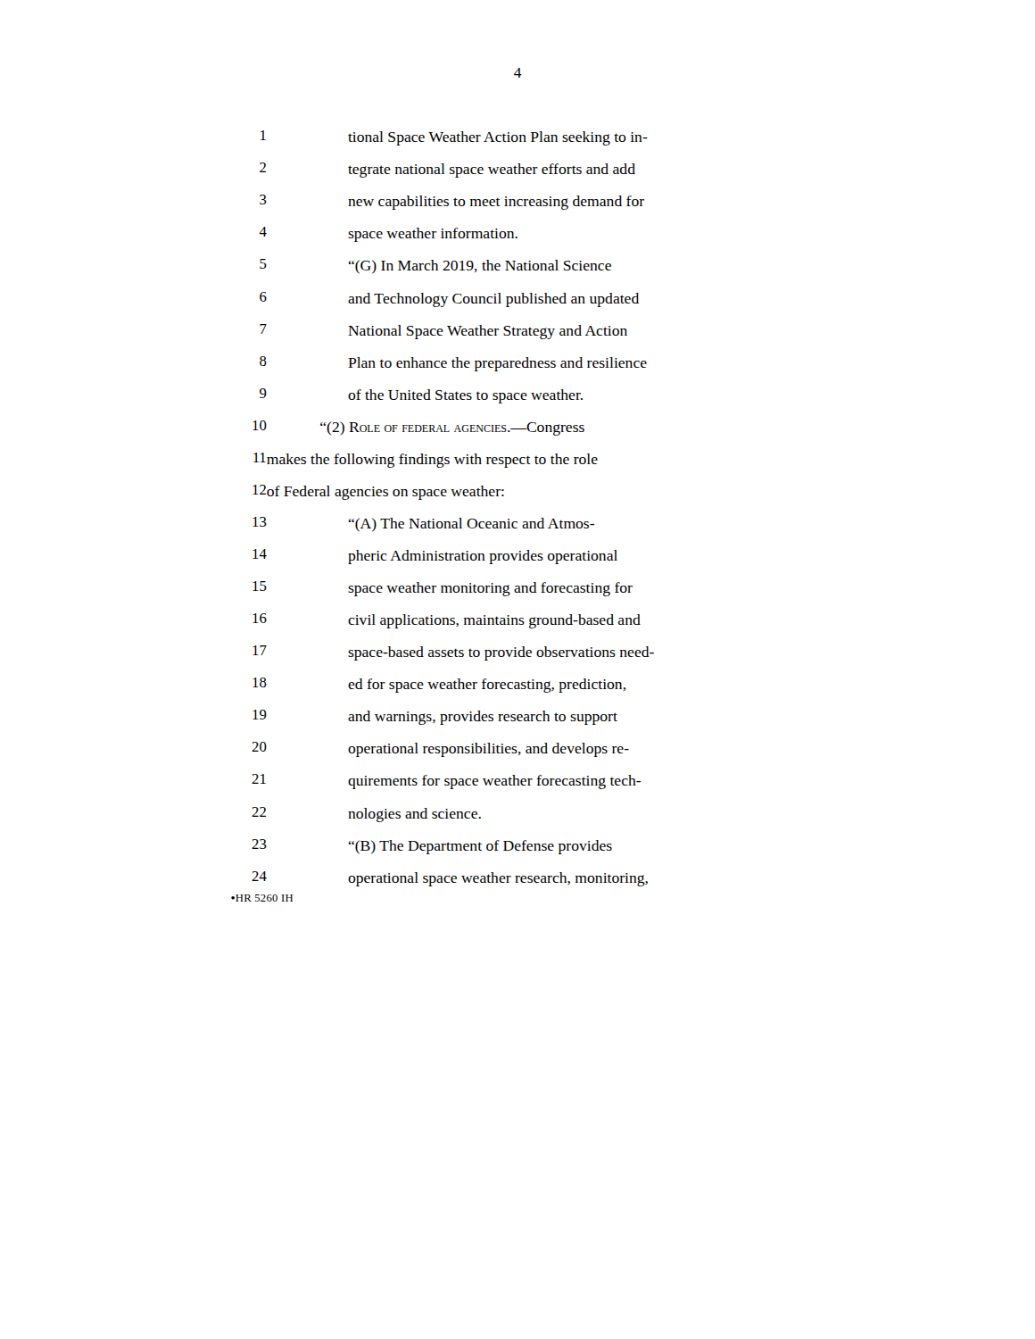4
| 1 | tional Space Weather Action Plan seeking to in- |
| 2 | tegrate national space weather efforts and add |
| 3 | new capabilities to meet increasing demand for |
| 4 | space weather information. |
| 5 | “(G) In March 2019, the National Science |
| 6 | and Technology Council published an updated |
| 7 | National Space Weather Strategy and Action |
| 8 | Plan to enhance the preparedness and resilience |
| 9 | of the United States to space weather. |
| 10 | “(2) Role of federal agencies. —Congress |
| 11 | makes the following findings with respect to the role |
| 12 | of Federal agencies on space weather: |
| 13 | “(A) The National Oceanic and Atmos- |
| 14 | pheric Administration provides operational |
| 15 | space weather monitoring and forecasting for |
| 16 | civil applications, maintains ground-based and |
| 17 | space-based assets to provide observations need- |
| 18 | ed for space weather forecasting, prediction, |
| 19 | and warnings, provides research to support |
| 20 | operational responsibilities, and develops re- |
| 21 | quirements for space weather forecasting tech- |
| 22 | nologies and science. |
| 23 | “(B) The Department of Defense provides |
| 24 | operational space weather research, monitoring, |
•HR 5260 IH